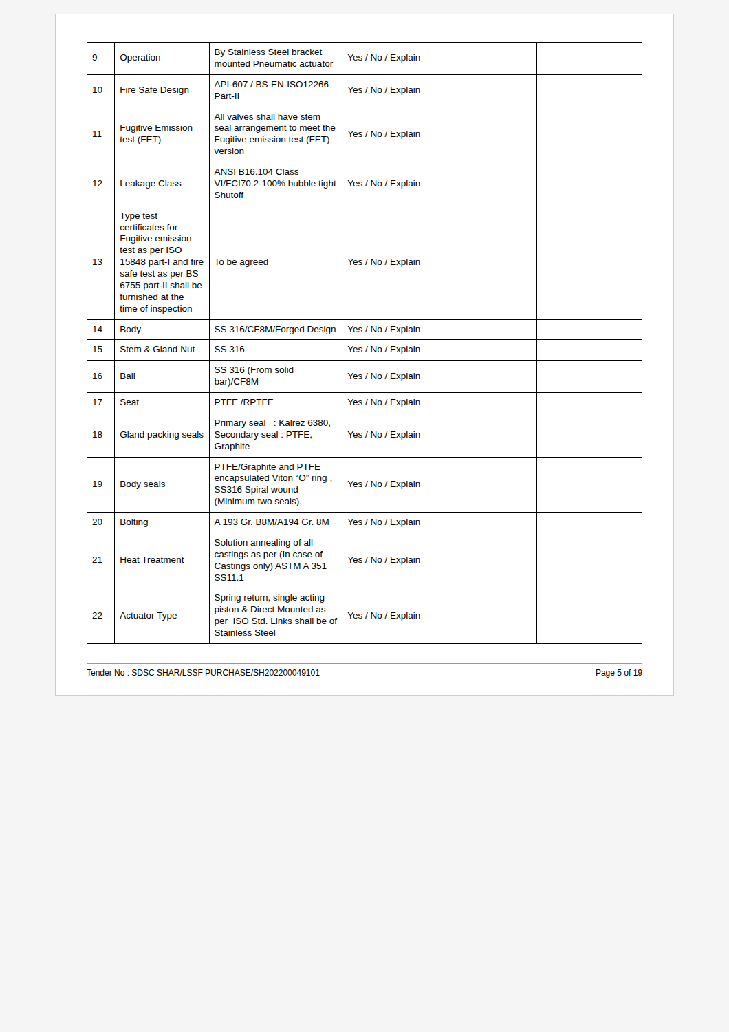| 9 | Operation | By Stainless Steel bracket mounted Pneumatic actuator | Yes / No / Explain | | |
| 10 | Fire Safe Design | API-607 / BS-EN-ISO12266 Part-II | Yes / No / Explain | | |
| 11 | Fugitive Emission test (FET) | All valves shall have stem seal arrangement to meet the Fugitive emission test (FET) version | Yes / No / Explain | | |
| 12 | Leakage Class | ANSI B16.104 Class VI/FCI70.2-100% bubble tight Shutoff | Yes / No / Explain | | |
| 13 | Type test certificates for Fugitive emission test as per ISO 15848 part-I and fire safe test as per BS 6755 part-II shall be furnished at the time of inspection | To be agreed | Yes / No / Explain | | |
| 14 | Body | SS 316/CF8M/Forged Design | Yes / No / Explain | | |
| 15 | Stem & Gland Nut | SS 316 | Yes / No / Explain | | |
| 16 | Ball | SS 316 (From solid bar)/CF8M | Yes / No / Explain | | |
| 17 | Seat | PTFE /RPTFE | Yes / No / Explain | | |
| 18 | Gland packing seals | Primary seal : Kalrez 6380, Secondary seal : PTFE, Graphite | Yes / No / Explain | | |
| 19 | Body seals | PTFE/Graphite and PTFE encapsulated Viton “O” ring , SS316 Spiral wound (Minimum two seals). | Yes / No / Explain | | |
| 20 | Bolting | A 193 Gr. B8M/A194 Gr. 8M | Yes / No / Explain | | |
| 21 | Heat Treatment | Solution annealing of all castings as per (In case of Castings only) ASTM A 351 SS11.1 | Yes / No / Explain | | |
| 22 | Actuator Type | Spring return, single acting piston & Direct Mounted as per ISO Std. Links shall be of Stainless Steel | Yes / No / Explain | | |
Tender No : SDSC SHAR/LSSF PURCHASE/SH202200049101 Page 5 of 19